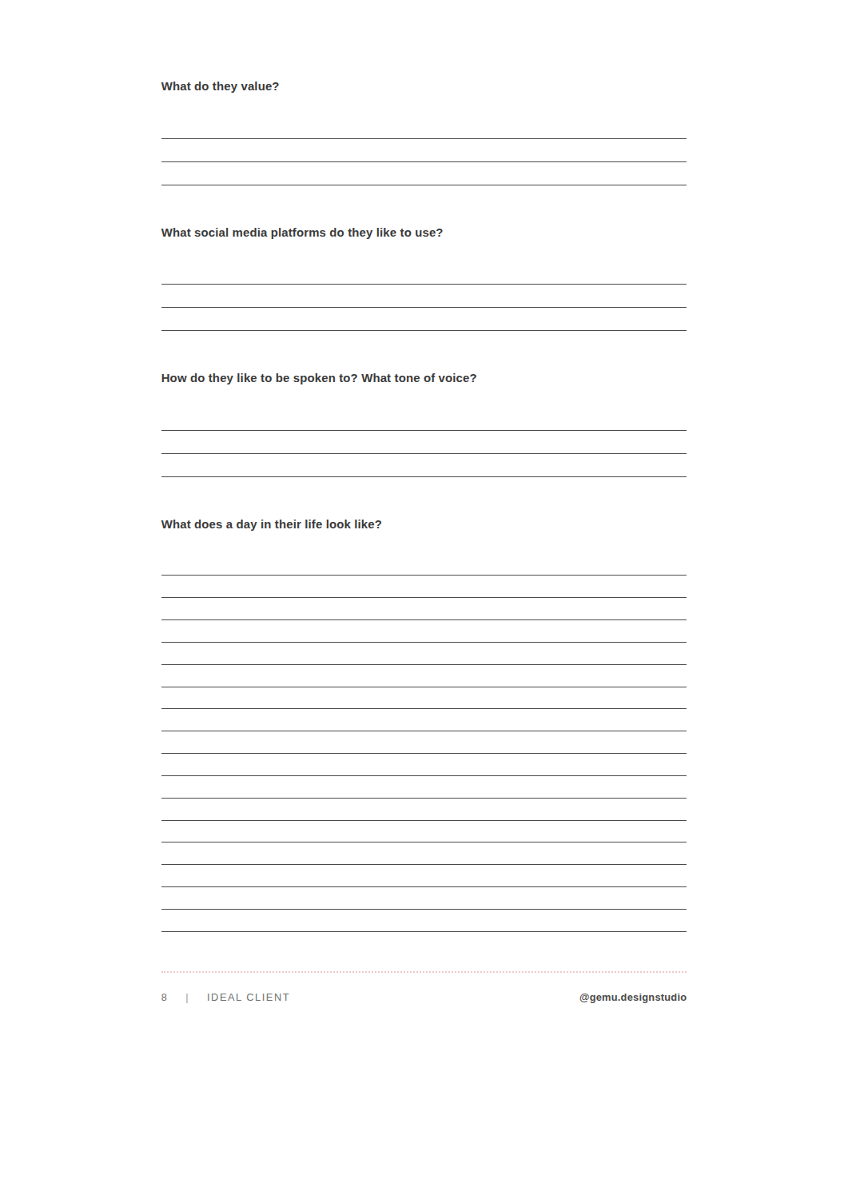What do they value?
What social media platforms do they like to use?
How do they like to be spoken to? What tone of voice?
What does a day in their life look like?
8 | IDEAL CLIENT
@gemu.designstudio